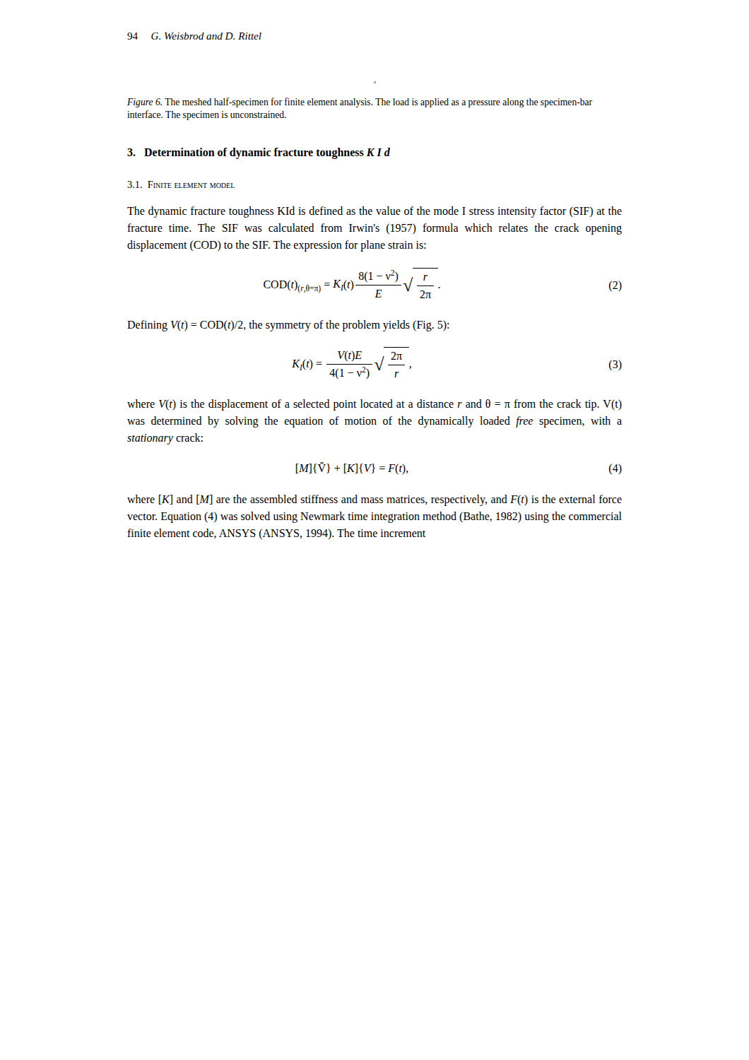94 G. Weisbrod and D. Rittel
Figure 6. The meshed half-specimen for finite element analysis. The load is applied as a pressure along the specimen-bar interface. The specimen is unconstrained.
3. Determination of dynamic fracture toughness K I d
3.1. Finite element model
The dynamic fracture toughness KId is defined as the value of the mode I stress intensity factor (SIF) at the fracture time. The SIF was calculated from Irwin's (1957) formula which relates the crack opening displacement (COD) to the SIF. The expression for plane strain is:
COD(t)(r,θ=π) = KI(t)8(1 − ν2) E√r 2π.
(2)
Defining V(t) = COD(t)/2, the symmetry of the problem yields (Fig. 5):
KI(t) = V(t)E 4(1 − ν2)√2π r,
(3)
where V(t) is the displacement of a selected point located at a distance r and θ = π from the crack tip. V(t) was determined by solving the equation of motion of the dynamically loaded free specimen, with a stationary crack:
[M]{V̈̇} + [K]{V} = F(t),
(4)
where [K] and [M] are the assembled stiffness and mass matrices, respectively, and F(t) is the external force vector. Equation (4) was solved using Newmark time integration method (Bathe, 1982) using the commercial finite element code, ANSYS (ANSYS, 1994). The time increment